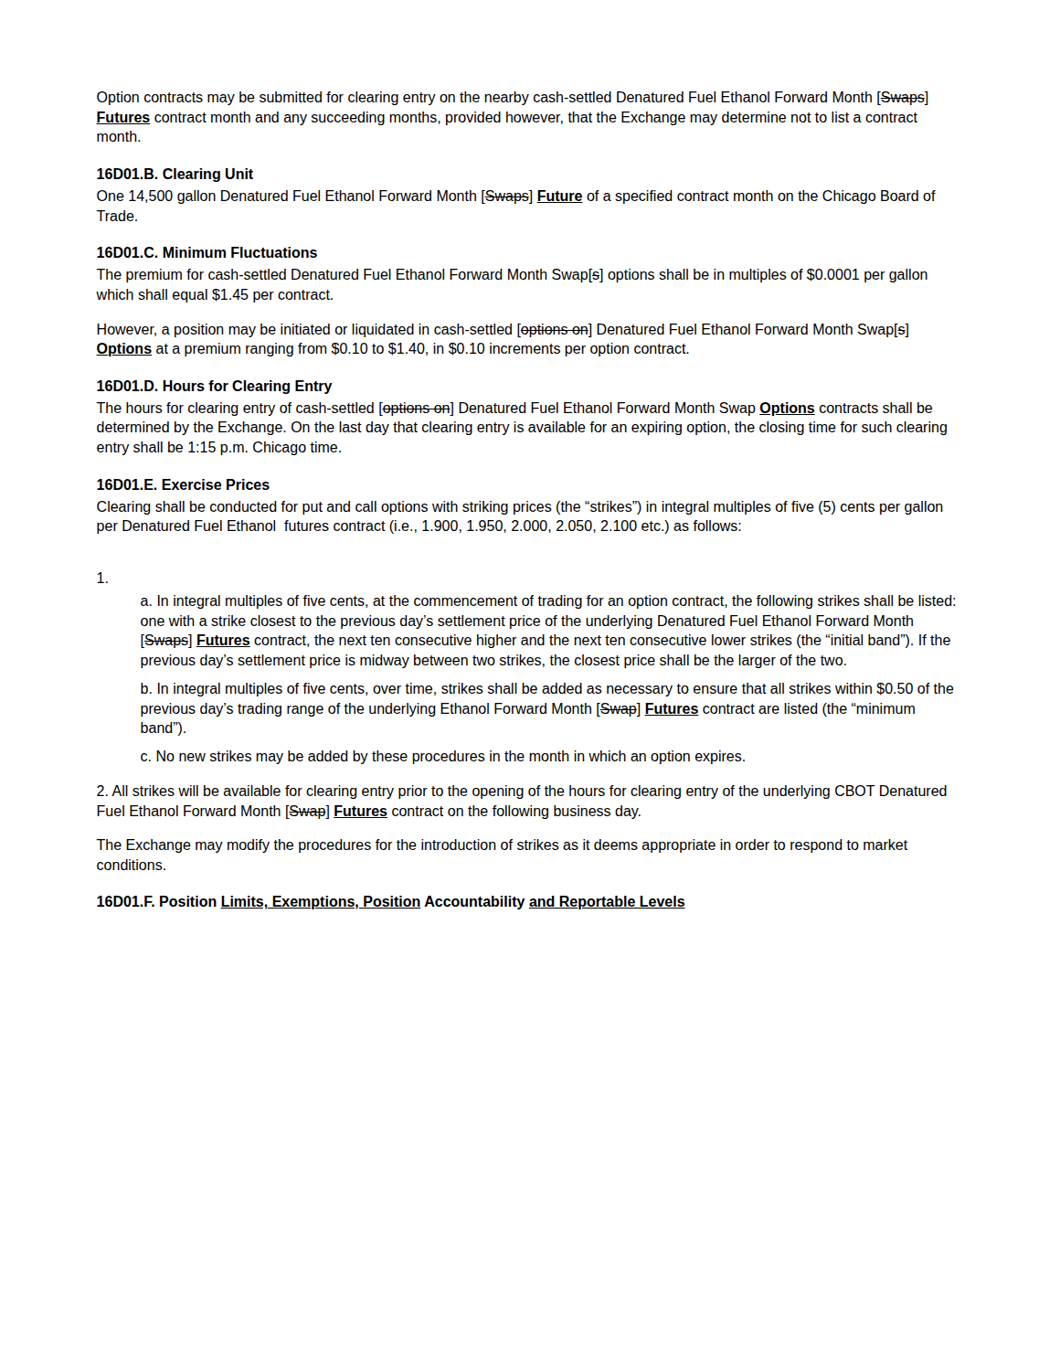Option contracts may be submitted for clearing entry on the nearby cash-settled Denatured Fuel Ethanol Forward Month [Swaps] Futures contract month and any succeeding months, provided however, that the Exchange may determine not to list a contract month.
16D01.B. Clearing Unit
One 14,500 gallon Denatured Fuel Ethanol Forward Month [Swaps] Future of a specified contract month on the Chicago Board of Trade.
16D01.C. Minimum Fluctuations
The premium for cash-settled Denatured Fuel Ethanol Forward Month Swap[s] options shall be in multiples of $0.0001 per gallon which shall equal $1.45 per contract.
However, a position may be initiated or liquidated in cash-settled [options on] Denatured Fuel Ethanol Forward Month Swap[s] Options at a premium ranging from $0.10 to $1.40, in $0.10 increments per option contract.
16D01.D. Hours for Clearing Entry
The hours for clearing entry of cash-settled [options on] Denatured Fuel Ethanol Forward Month Swap Options contracts shall be determined by the Exchange. On the last day that clearing entry is available for an expiring option, the closing time for such clearing entry shall be 1:15 p.m. Chicago time.
16D01.E. Exercise Prices
Clearing shall be conducted for put and call options with striking prices (the “strikes”) in integral multiples of five (5) cents per gallon per Denatured Fuel Ethanol futures contract (i.e., 1.900, 1.950, 2.000, 2.050, 2.100 etc.) as follows:
1.
a. In integral multiples of five cents, at the commencement of trading for an option contract, the following strikes shall be listed: one with a strike closest to the previous day’s settlement price of the underlying Denatured Fuel Ethanol Forward Month [Swaps] Futures contract, the next ten consecutive higher and the next ten consecutive lower strikes (the “initial band”). If the previous day’s settlement price is midway between two strikes, the closest price shall be the larger of the two.
b. In integral multiples of five cents, over time, strikes shall be added as necessary to ensure that all strikes within $0.50 of the previous day’s trading range of the underlying Ethanol Forward Month [Swap] Futures contract are listed (the “minimum band”).
c. No new strikes may be added by these procedures in the month in which an option expires.
2. All strikes will be available for clearing entry prior to the opening of the hours for clearing entry of the underlying CBOT Denatured Fuel Ethanol Forward Month [Swap] Futures contract on the following business day.
The Exchange may modify the procedures for the introduction of strikes as it deems appropriate in order to respond to market conditions.
16D01.F. Position Limits, Exemptions, Position Accountability and Reportable Levels